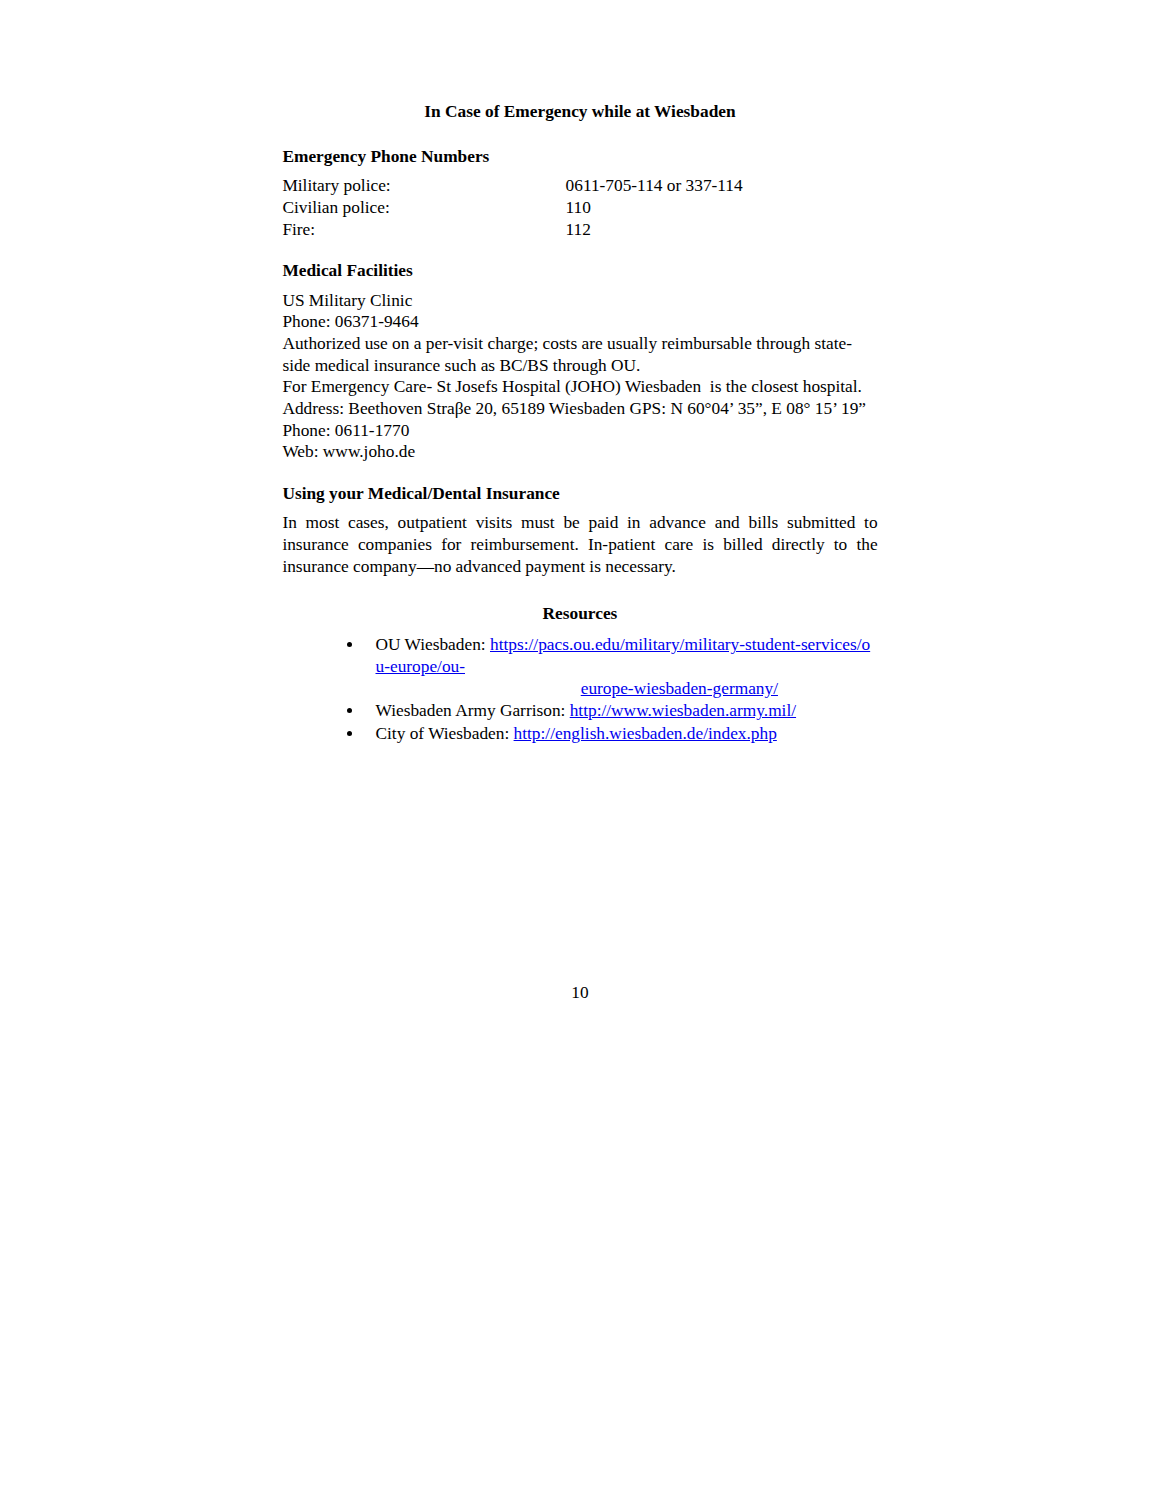In Case of Emergency while at Wiesbaden
Emergency Phone Numbers
| Military police: | 0611-705-114 or 337-114 |
| Civilian police: | 110 |
| Fire: | 112 |
Medical Facilities
US Military Clinic
Phone: 06371-9464
Authorized use on a per-visit charge; costs are usually reimbursable through state-side medical insurance such as BC/BS through OU.
For Emergency Care- St Josefs Hospital (JOHO) Wiesbaden is the closest hospital. Address: Beethoven Straβe 20, 65189 Wiesbaden GPS: N 60°04’ 35”, E 08° 15’ 19” Phone: 0611-1770
Web: www.joho.de
Using your Medical/Dental Insurance
In most cases, outpatient visits must be paid in advance and bills submitted to insurance companies for reimbursement. In-patient care is billed directly to the insurance company—no advanced payment is necessary.
Resources
OU Wiesbaden: https://pacs.ou.edu/military/military-student-services/ou-europe/ou-europe-wiesbaden-germany/
Wiesbaden Army Garrison: http://www.wiesbaden.army.mil/
City of Wiesbaden: http://english.wiesbaden.de/index.php
10